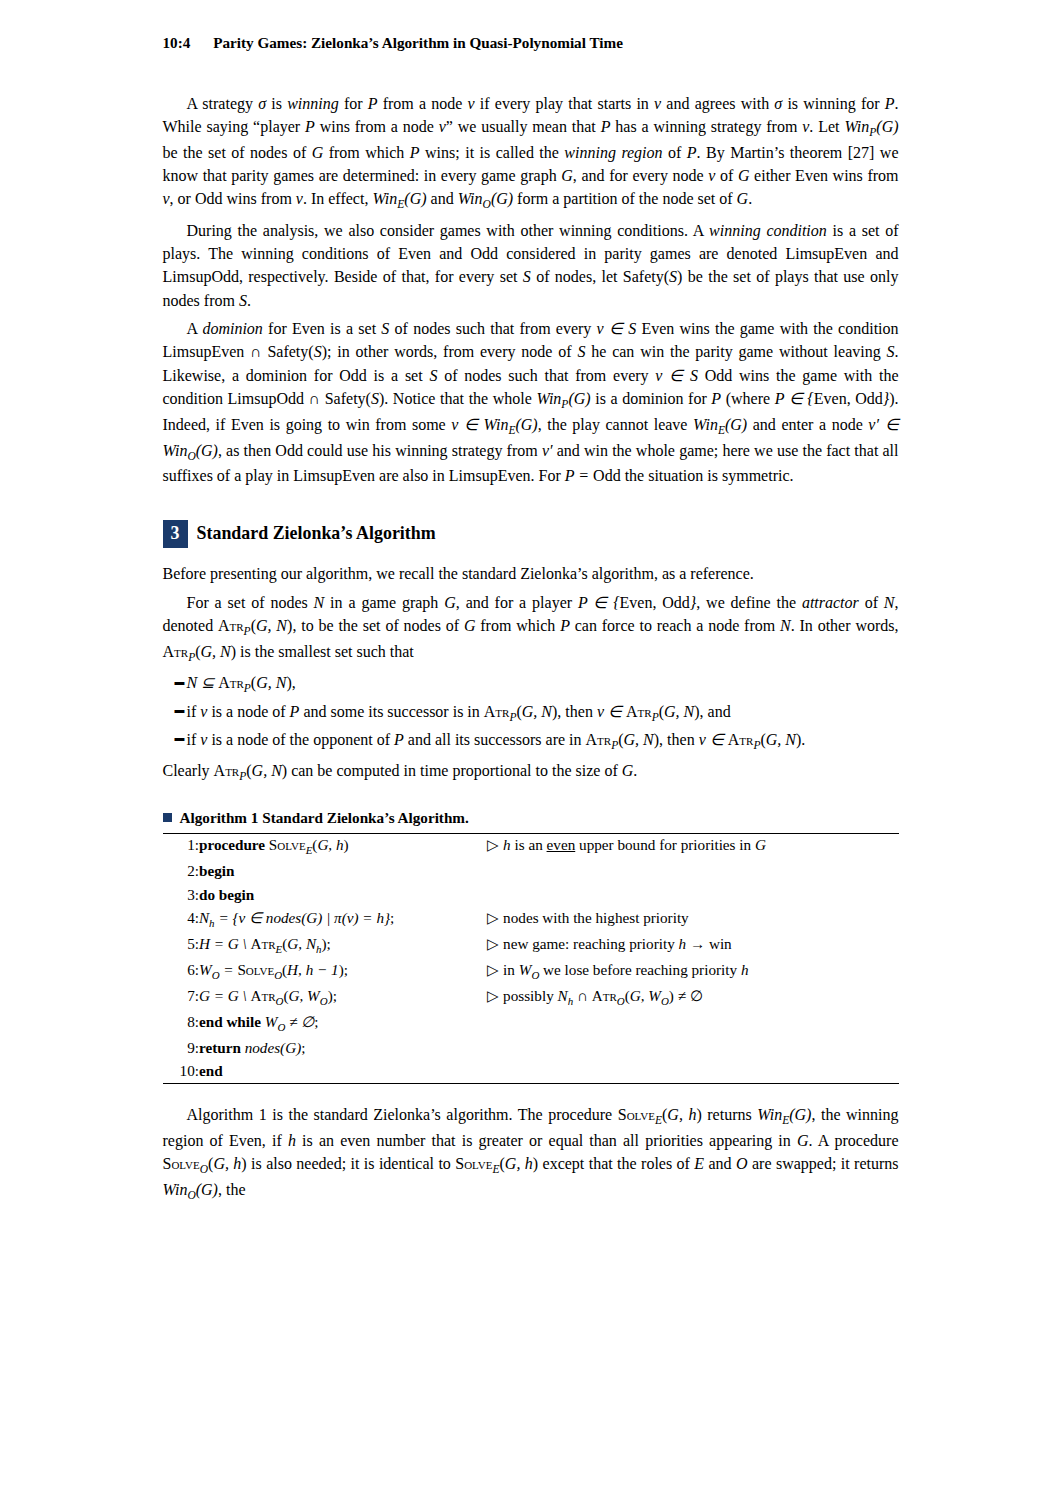10:4 Parity Games: Zielonka’s Algorithm in Quasi-Polynomial Time
A strategy σ is winning for P from a node v if every play that starts in v and agrees with σ is winning for P. While saying “player P wins from a node v” we usually mean that P has a winning strategy from v. Let WinP(G) be the set of nodes of G from which P wins; it is called the winning region of P. By Martin’s theorem [27] we know that parity games are determined: in every game graph G, and for every node v of G either Even wins from v, or Odd wins from v. In effect, WinE(G) and WinO(G) form a partition of the node set of G.
During the analysis, we also consider games with other winning conditions. A winning condition is a set of plays. The winning conditions of Even and Odd considered in parity games are denoted LimsupEven and LimsupOdd, respectively. Beside of that, for every set S of nodes, let Safety(S) be the set of plays that use only nodes from S.
A dominion for Even is a set S of nodes such that from every v ∈ S Even wins the game with the condition LimsupEven ∩ Safety(S); in other words, from every node of S he can win the parity game without leaving S. Likewise, a dominion for Odd is a set S of nodes such that from every v ∈ S Odd wins the game with the condition LimsupOdd ∩ Safety(S). Notice that the whole WinP(G) is a dominion for P (where P ∈ {Even, Odd}). Indeed, if Even is going to win from some v ∈ WinE(G), the play cannot leave WinE(G) and enter a node v′ ∈ WinO(G), as then Odd could use his winning strategy from v′ and win the whole game; here we use the fact that all suffixes of a play in LimsupEven are also in LimsupEven. For P = Odd the situation is symmetric.
3 Standard Zielonka’s Algorithm
Before presenting our algorithm, we recall the standard Zielonka’s algorithm, as a reference.
For a set of nodes N in a game graph G, and for a player P ∈ {Even, Odd}, we define the attractor of N, denoted AtrP(G, N), to be the set of nodes of G from which P can force to reach a node from N. In other words, AtrP(G, N) is the smallest set such that
N ⊆ AtrP(G, N),
if v is a node of P and some its successor is in AtrP(G, N), then v ∈ AtrP(G, N), and
if v is a node of the opponent of P and all its successors are in AtrP(G, N), then v ∈ AtrP(G, N).
Clearly AtrP(G, N) can be computed in time proportional to the size of G.
Algorithm 1 Standard Zielonka’s Algorithm.
| 1: | procedure Solve E ( G, h ) | ▷ h is an even upper bound for priorities in G |
| 2: | begin | |
| 3: | do begin | |
| 4: | N h = {v ∈ nodes(G) / π(v) = h} ; | ▷ nodes with the highest priority |
| 5: | H = G \ Atr E ( G, N h ); | ▷ new game: reaching priority h → win |
| 6: | W O = Solve O ( H, h − 1 ); | ▷ in W O we lose before reaching priority h |
| 7: | G = G \ Atr O ( G, W O ); | ▷ possibly N h ∩ Atr O ( G, W O ) ≠ ∅ |
| 8: | end while W O ≠ ∅ ; | |
| 9: | return nodes(G) ; | |
| 10: | end | |
Algorithm 1 is the standard Zielonka’s algorithm. The procedure SolveE(G, h) returns WinE(G), the winning region of Even, if h is an even number that is greater or equal than all priorities appearing in G. A procedure SolveO(G, h) is also needed; it is identical to SolveE(G, h) except that the roles of E and O are swapped; it returns WinO(G), the